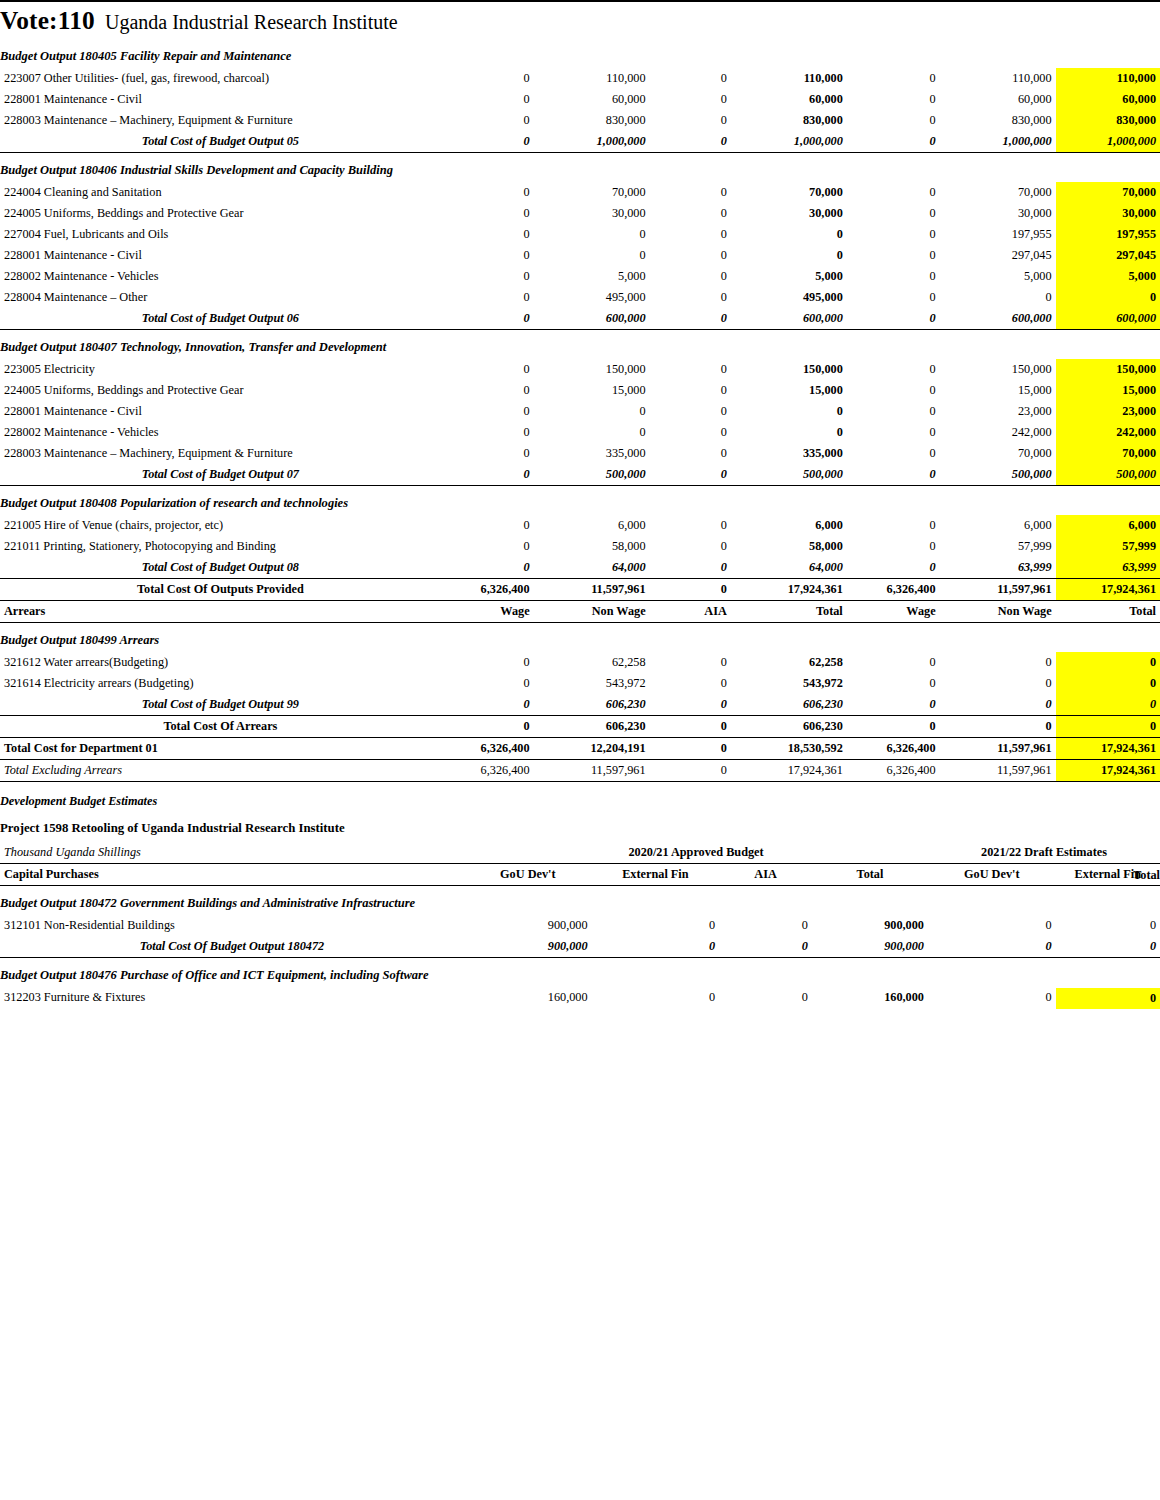Vote:110 Uganda Industrial Research Institute
Budget Output 180405 Facility Repair and Maintenance
| 223007 Other Utilities- (fuel, gas, firewood, charcoal) | 0 | 110,000 | 0 | 110,000 | 0 | 110,000 | 110,000 |
| 228001 Maintenance - Civil | 0 | 60,000 | 0 | 60,000 | 0 | 60,000 | 60,000 |
| 228003 Maintenance – Machinery, Equipment & Furniture | 0 | 830,000 | 0 | 830,000 | 0 | 830,000 | 830,000 |
| Total Cost of Budget Output 05 | 0 | 1,000,000 | 0 | 1,000,000 | 0 | 1,000,000 | 1,000,000 |
Budget Output 180406 Industrial Skills Development and Capacity Building
| 224004 Cleaning and Sanitation | 0 | 70,000 | 0 | 70,000 | 0 | 70,000 | 70,000 |
| 224005 Uniforms, Beddings and Protective Gear | 0 | 30,000 | 0 | 30,000 | 0 | 30,000 | 30,000 |
| 227004 Fuel, Lubricants and Oils | 0 | 0 | 0 | 0 | 0 | 197,955 | 197,955 |
| 228001 Maintenance - Civil | 0 | 0 | 0 | 0 | 0 | 297,045 | 297,045 |
| 228002 Maintenance - Vehicles | 0 | 5,000 | 0 | 5,000 | 0 | 5,000 | 5,000 |
| 228004 Maintenance – Other | 0 | 495,000 | 0 | 495,000 | 0 | 0 | 0 |
| Total Cost of Budget Output 06 | 0 | 600,000 | 0 | 600,000 | 0 | 600,000 | 600,000 |
Budget Output 180407 Technology, Innovation, Transfer and Development
| 223005 Electricity | 0 | 150,000 | 0 | 150,000 | 0 | 150,000 | 150,000 |
| 224005 Uniforms, Beddings and Protective Gear | 0 | 15,000 | 0 | 15,000 | 0 | 15,000 | 15,000 |
| 228001 Maintenance - Civil | 0 | 0 | 0 | 0 | 0 | 23,000 | 23,000 |
| 228002 Maintenance - Vehicles | 0 | 0 | 0 | 0 | 0 | 242,000 | 242,000 |
| 228003 Maintenance – Machinery, Equipment & Furniture | 0 | 335,000 | 0 | 335,000 | 0 | 70,000 | 70,000 |
| Total Cost of Budget Output 07 | 0 | 500,000 | 0 | 500,000 | 0 | 500,000 | 500,000 |
Budget Output 180408 Popularization of research and technologies
| 221005 Hire of Venue (chairs, projector, etc) | 0 | 6,000 | 0 | 6,000 | 0 | 6,000 | 6,000 |
| 221011 Printing, Stationery, Photocopying and Binding | 0 | 58,000 | 0 | 58,000 | 0 | 57,999 | 57,999 |
| Total Cost of Budget Output 08 | 0 | 64,000 | 0 | 64,000 | 0 | 63,999 | 63,999 |
| Total Cost Of Outputs Provided | 6,326,400 | 11,597,961 | 0 | 17,924,361 | 6,326,400 | 11,597,961 | 17,924,361 |
| Arrears | Wage | Non Wage | AIA | Total | Wage | Non Wage | Total |
Budget Output 180499 Arrears
| 321612 Water arrears(Budgeting) | 0 | 62,258 | 0 | 62,258 | 0 | 0 | 0 |
| 321614 Electricity arrears (Budgeting) | 0 | 543,972 | 0 | 543,972 | 0 | 0 | 0 |
| Total Cost of Budget Output 99 | 0 | 606,230 | 0 | 606,230 | 0 | 0 | 0 |
| Total Cost Of Arrears | 0 | 606,230 | 0 | 606,230 | 0 | 0 | 0 |
| Total Cost for Department 01 | 6,326,400 | 12,204,191 | 0 | 18,530,592 | 6,326,400 | 11,597,961 | 17,924,361 |
| Total Excluding Arrears | 6,326,400 | 11,597,961 | 0 | 17,924,361 | 6,326,400 | 11,597,961 | 17,924,361 |
Development Budget Estimates
Project 1598 Retooling of Uganda Industrial Research Institute
| Thousand Uganda Shillings | 2020/21 Approved Budget | 2021/22 Draft Estimates |
| Capital Purchases | GoU Dev't | External Fin | AIA | Total | GoU Dev't | External Fin |
| Total |
Budget Output 180472 Government Buildings and Administrative Infrastructure
| 312101 Non-Residential Buildings | 900,000 | 0 | 0 | 900,000 | 0 | 0 |
| Total Cost Of Budget Output 180472 | 900,000 | 0 | 0 | 900,000 | 0 | 0 |
Budget Output 180476 Purchase of Office and ICT Equipment, including Software
| 312203 Furniture & Fixtures | 160,000 | 0 | 0 | 160,000 | 0 | 0 |
| | 0 |
| | 0 |